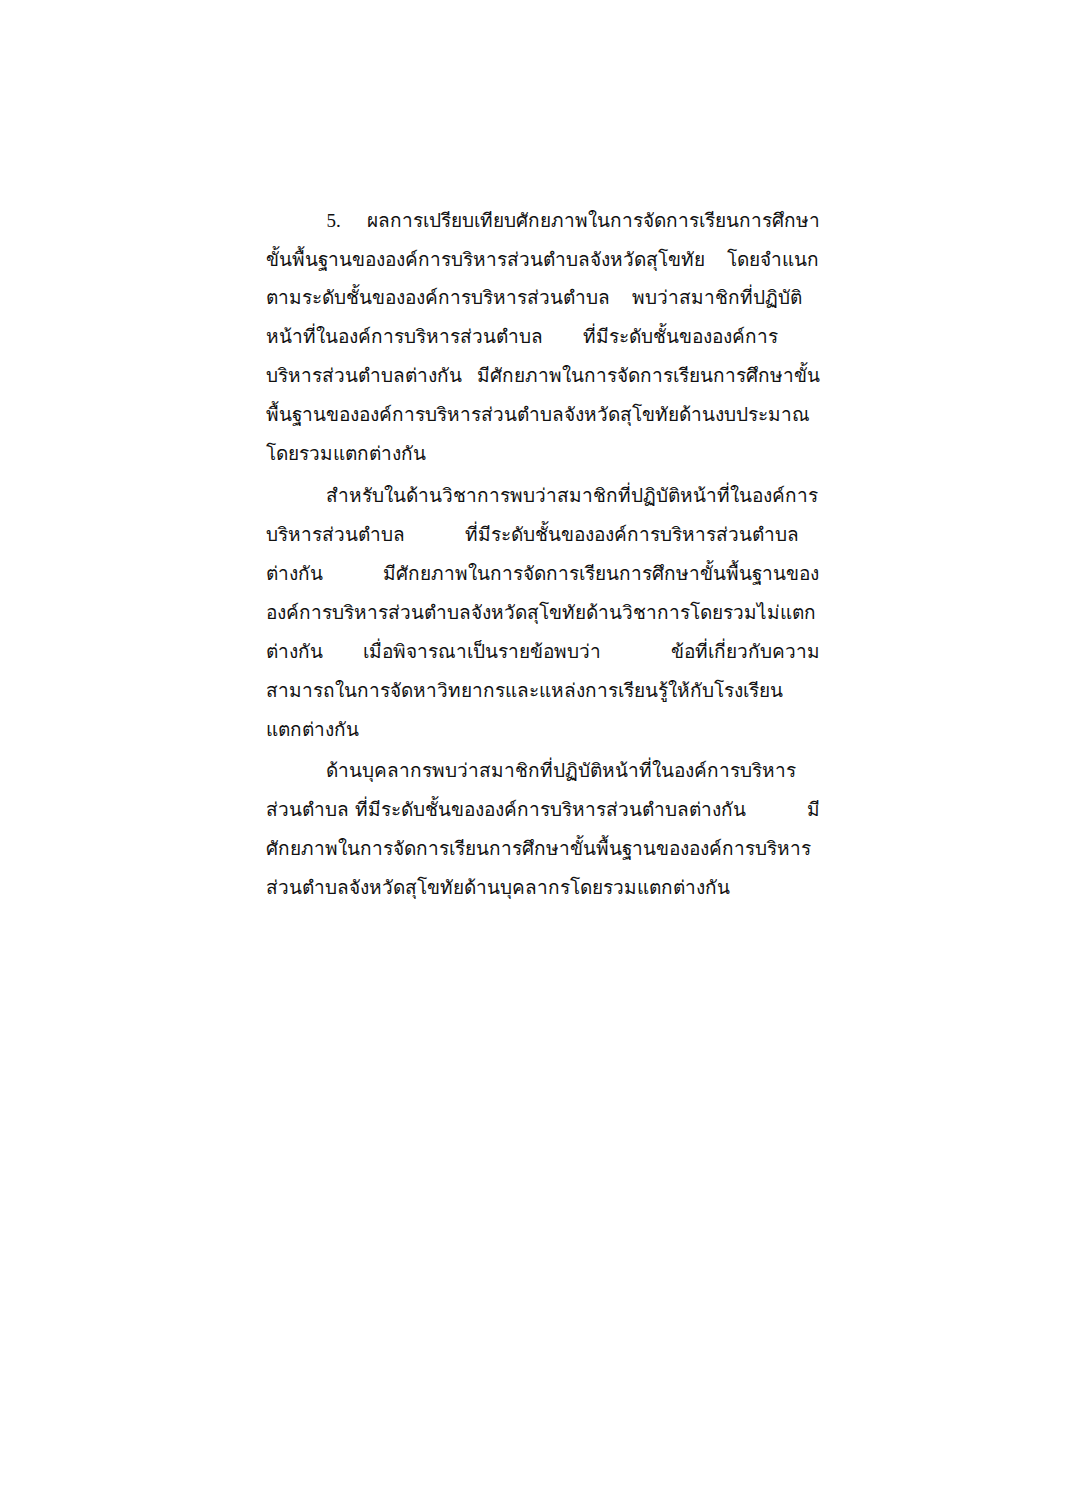5. ผลการเปรียบเทียบศักยภาพในการจัดการเรียนการศึกษาขั้นพื้นฐานขององค์การบริหารส่วนตำบลจังหวัดสุโขทัย โดยจำแนกตามระดับชั้นขององค์การบริหารส่วนตำบล พบว่าสมาชิกที่ปฏิบัติหน้าที่ในองค์การบริหารส่วนตำบล ที่มีระดับชั้นขององค์การบริหารส่วนตำบลต่างกัน มีศักยภาพในการจัดการเรียนการศึกษาขั้นพื้นฐานขององค์การบริหารส่วนตำบลจังหวัดสุโขทัยด้านงบประมาณโดยรวมแตกต่างกัน
สำหรับในด้านวิชาการพบว่าสมาชิกที่ปฏิบัติหน้าที่ในองค์การบริหารส่วนตำบล ที่มีระดับชั้นขององค์การบริหารส่วนตำบลต่างกัน มีศักยภาพในการจัดการเรียนการศึกษาขั้นพื้นฐานขององค์การบริหารส่วนตำบลจังหวัดสุโขทัยด้านวิชาการโดยรวมไม่แตกต่างกัน เมื่อพิจารณาเป็นรายข้อพบว่า ข้อที่เกี่ยวกับความสามารถในการจัดหาวิทยากรและแหล่งการเรียนรู้ให้กับโรงเรียน แตกต่างกัน
ด้านบุคลากรพบว่าสมาชิกที่ปฏิบัติหน้าที่ในองค์การบริหารส่วนตำบล ที่มีระดับชั้นขององค์การบริหารส่วนตำบลต่างกัน มีศักยภาพในการจัดการเรียนการศึกษาขั้นพื้นฐานขององค์การบริหารส่วนตำบลจังหวัดสุโขทัยด้านบุคลากรโดยรวมแตกต่างกัน